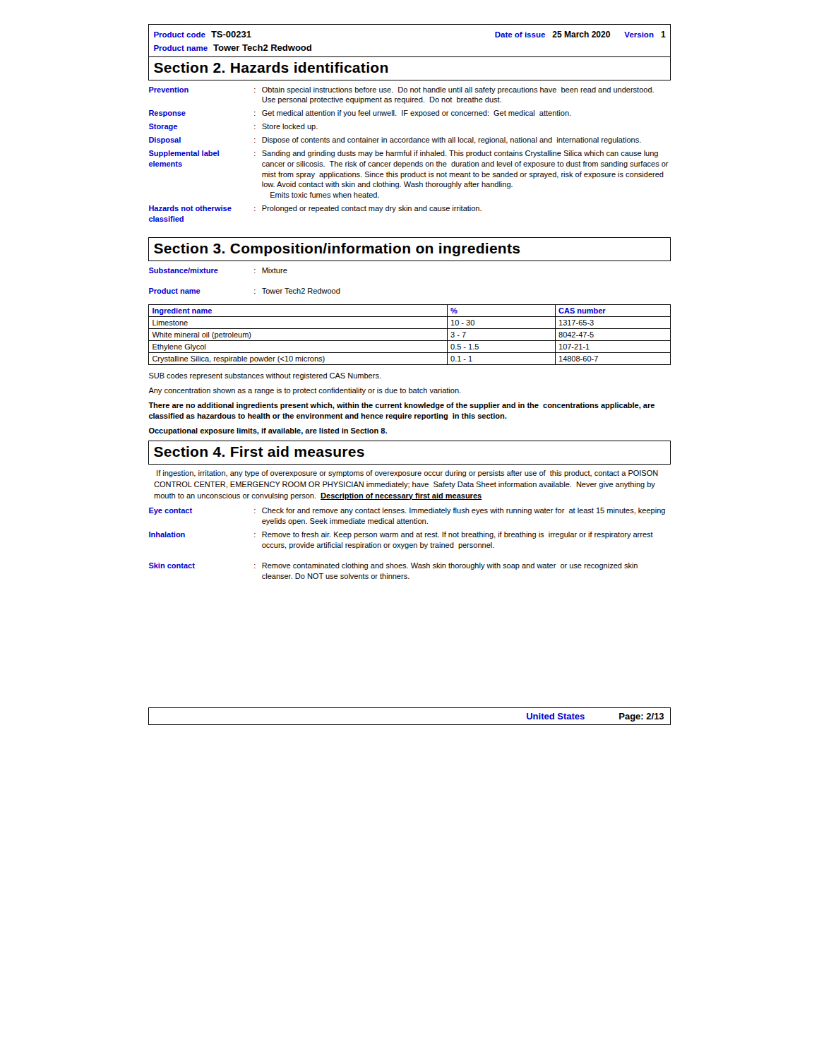Product code TS-00231 Date of issue 25 March 2020 Version 1
Product name Tower Tech2 Redwood
Section 2. Hazards identification
| Prevention | : | Obtain special instructions before use. Do not handle until all safety precautions have been read and understood. Use personal protective equipment as required. Do not breathe dust. |
| Response | : | Get medical attention if you feel unwell. IF exposed or concerned: Get medical attention. |
| Storage | : | Store locked up. |
| Disposal | : | Dispose of contents and container in accordance with all local, regional, national and international regulations. |
| Supplemental label elements | : | Sanding and grinding dusts may be harmful if inhaled. This product contains Crystalline Silica which can cause lung cancer or silicosis. The risk of cancer depends on the duration and level of exposure to dust from sanding surfaces or mist from spray applications. Since this product is not meant to be sanded or sprayed, risk of exposure is considered low. Avoid contact with skin and clothing. Wash thoroughly after handling. Emits toxic fumes when heated. |
| Hazards not otherwise classified | : | Prolonged or repeated contact may dry skin and cause irritation. |
Section 3. Composition/information on ingredients
| Substance/mixture | : | Mixture |
| Product name | : | Tower Tech2 Redwood |
| Ingredient name | % | CAS number |
| --- | --- | --- |
| Limestone | 10 - 30 | 1317-65-3 |
| White mineral oil (petroleum) | 3 - 7 | 8042-47-5 |
| Ethylene Glycol | 0.5 - 1.5 | 107-21-1 |
| Crystalline Silica, respirable powder (<10 microns) | 0.1 - 1 | 14808-60-7 |
SUB codes represent substances without registered CAS Numbers.
Any concentration shown as a range is to protect confidentiality or is due to batch variation.
There are no additional ingredients present which, within the current knowledge of the supplier and in the concentrations applicable, are classified as hazardous to health or the environment and hence require reporting in this section.
Occupational exposure limits, if available, are listed in Section 8.
Section 4. First aid measures
If ingestion, irritation, any type of overexposure or symptoms of overexposure occur during or persists after use of this product, contact a POISON CONTROL CENTER, EMERGENCY ROOM OR PHYSICIAN immediately; have Safety Data Sheet information available. Never give anything by mouth to an unconscious or convulsing person. Description of necessary first aid measures
| Eye contact | : | Check for and remove any contact lenses. Immediately flush eyes with running water for at least 15 minutes, keeping eyelids open. Seek immediate medical attention. |
| Inhalation | : | Remove to fresh air. Keep person warm and at rest. If not breathing, if breathing is irregular or if respiratory arrest occurs, provide artificial respiration or oxygen by trained personnel. |
| Skin contact | : | Remove contaminated clothing and shoes. Wash skin thoroughly with soap and water or use recognized skin cleanser. Do NOT use solvents or thinners. |
United States Page: 2/13